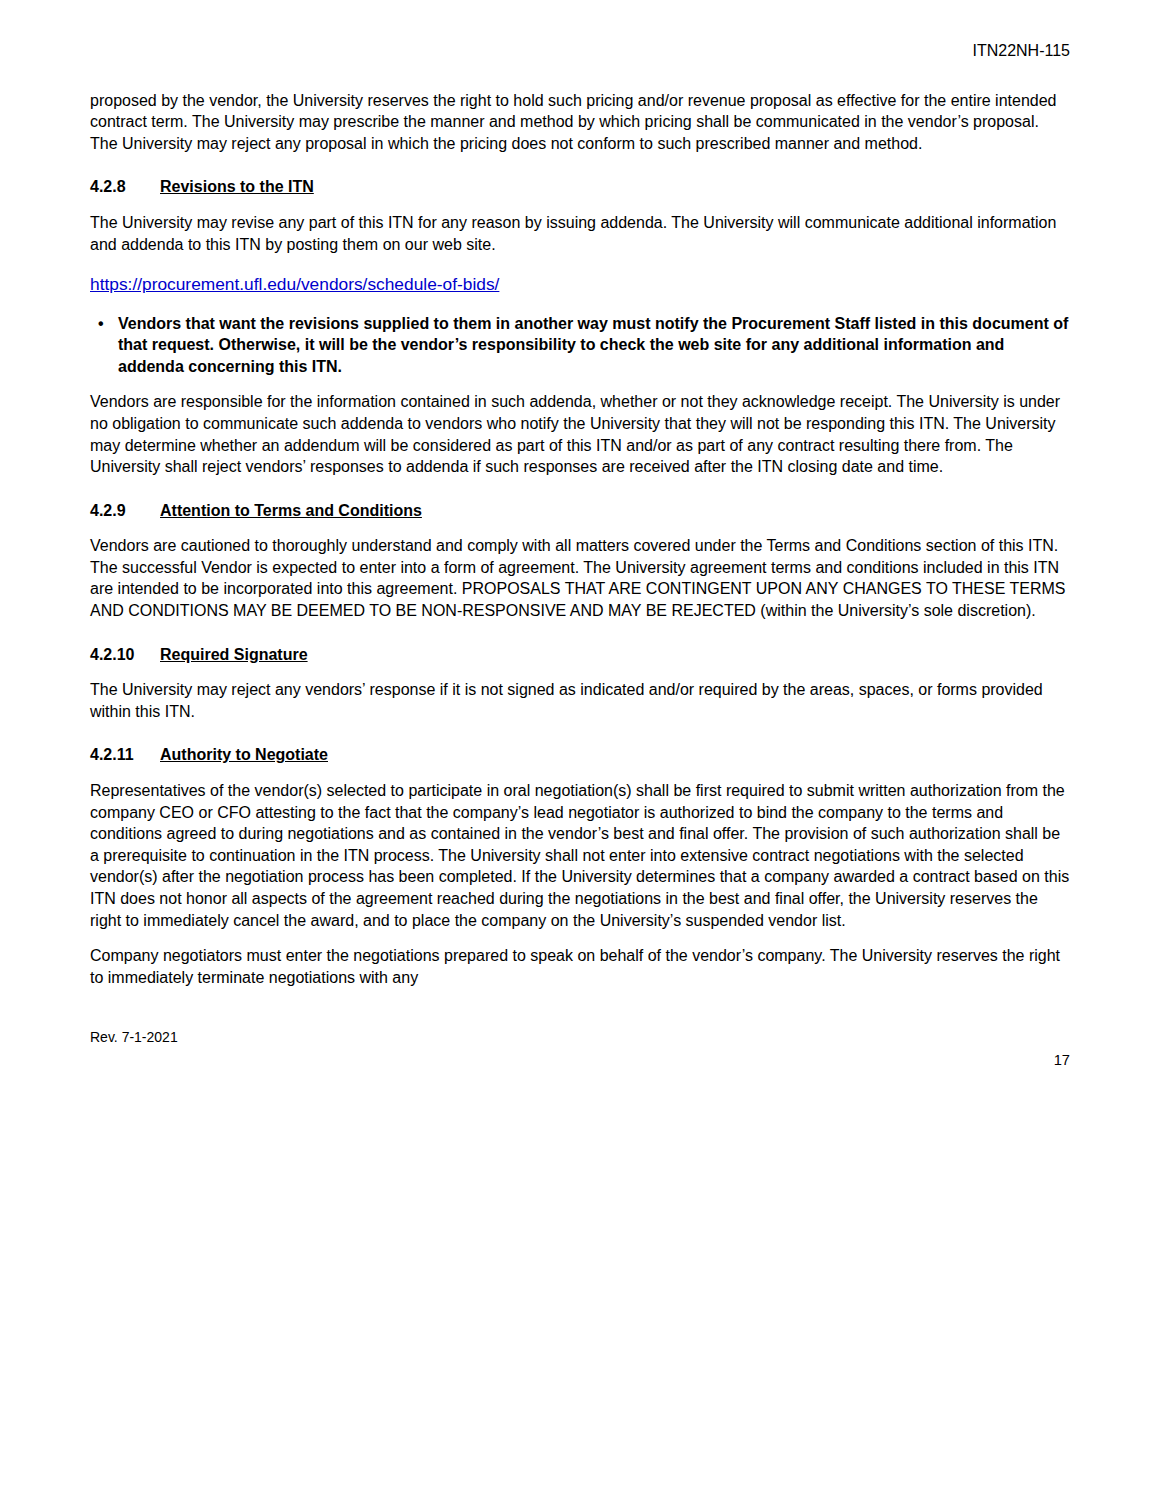ITN22NH-115
proposed by the vendor, the University reserves the right to hold such pricing and/or revenue proposal as effective for the entire intended contract term. The University may prescribe the manner and method by which pricing shall be communicated in the vendor’s proposal. The University may reject any proposal in which the pricing does not conform to such prescribed manner and method.
4.2.8 Revisions to the ITN
The University may revise any part of this ITN for any reason by issuing addenda. The University will communicate additional information and addenda to this ITN by posting them on our web site.
https://procurement.ufl.edu/vendors/schedule-of-bids/
Vendors that want the revisions supplied to them in another way must notify the Procurement Staff listed in this document of that request. Otherwise, it will be the vendor’s responsibility to check the web site for any additional information and addenda concerning this ITN.
Vendors are responsible for the information contained in such addenda, whether or not they acknowledge receipt. The University is under no obligation to communicate such addenda to vendors who notify the University that they will not be responding this ITN. The University may determine whether an addendum will be considered as part of this ITN and/or as part of any contract resulting there from. The University shall reject vendors’ responses to addenda if such responses are received after the ITN closing date and time.
4.2.9 Attention to Terms and Conditions
Vendors are cautioned to thoroughly understand and comply with all matters covered under the Terms and Conditions section of this ITN. The successful Vendor is expected to enter into a form of agreement. The University agreement terms and conditions included in this ITN are intended to be incorporated into this agreement. PROPOSALS THAT ARE CONTINGENT UPON ANY CHANGES TO THESE TERMS AND CONDITIONS MAY BE DEEMED TO BE NON-RESPONSIVE AND MAY BE REJECTED (within the University’s sole discretion).
4.2.10 Required Signature
The University may reject any vendors’ response if it is not signed as indicated and/or required by the areas, spaces, or forms provided within this ITN.
4.2.11 Authority to Negotiate
Representatives of the vendor(s) selected to participate in oral negotiation(s) shall be first required to submit written authorization from the company CEO or CFO attesting to the fact that the company’s lead negotiator is authorized to bind the company to the terms and conditions agreed to during negotiations and as contained in the vendor’s best and final offer. The provision of such authorization shall be a prerequisite to continuation in the ITN process. The University shall not enter into extensive contract negotiations with the selected vendor(s) after the negotiation process has been completed. If the University determines that a company awarded a contract based on this ITN does not honor all aspects of the agreement reached during the negotiations in the best and final offer, the University reserves the right to immediately cancel the award, and to place the company on the University’s suspended vendor list.
Company negotiators must enter the negotiations prepared to speak on behalf of the vendor’s company. The University reserves the right to immediately terminate negotiations with any
Rev. 7-1-2021
17